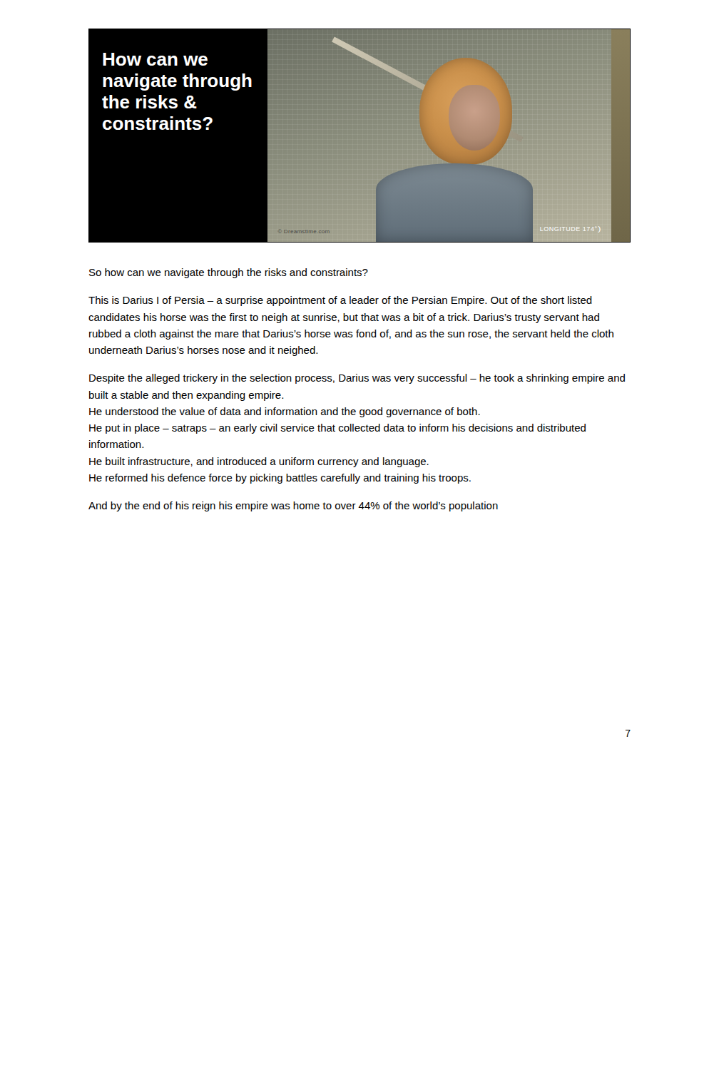How can we navigate through the risks & constraints?
© Dreamstime.com
LONGITUDE 174°)
So how can we navigate through the risks and constraints?
This is Darius I of Persia – a surprise appointment of a leader of the Persian Empire. Out of the short listed candidates his horse was the first to neigh at sunrise, but that was a bit of a trick. Darius’s trusty servant had rubbed a cloth against the mare that Darius’s horse was fond of, and as the sun rose, the servant held the cloth underneath Darius’s horses nose and it neighed.
Despite the alleged trickery in the selection process, Darius was very successful – he took a shrinking empire and built a stable and then expanding empire.
He understood the value of data and information and the good governance of both.
He put in place – satraps – an early civil service that collected data to inform his decisions and distributed information.
He built infrastructure, and introduced a uniform currency and language.
He reformed his defence force by picking battles carefully and training his troops.
And by the end of his reign his empire was home to over 44% of the world’s population
7